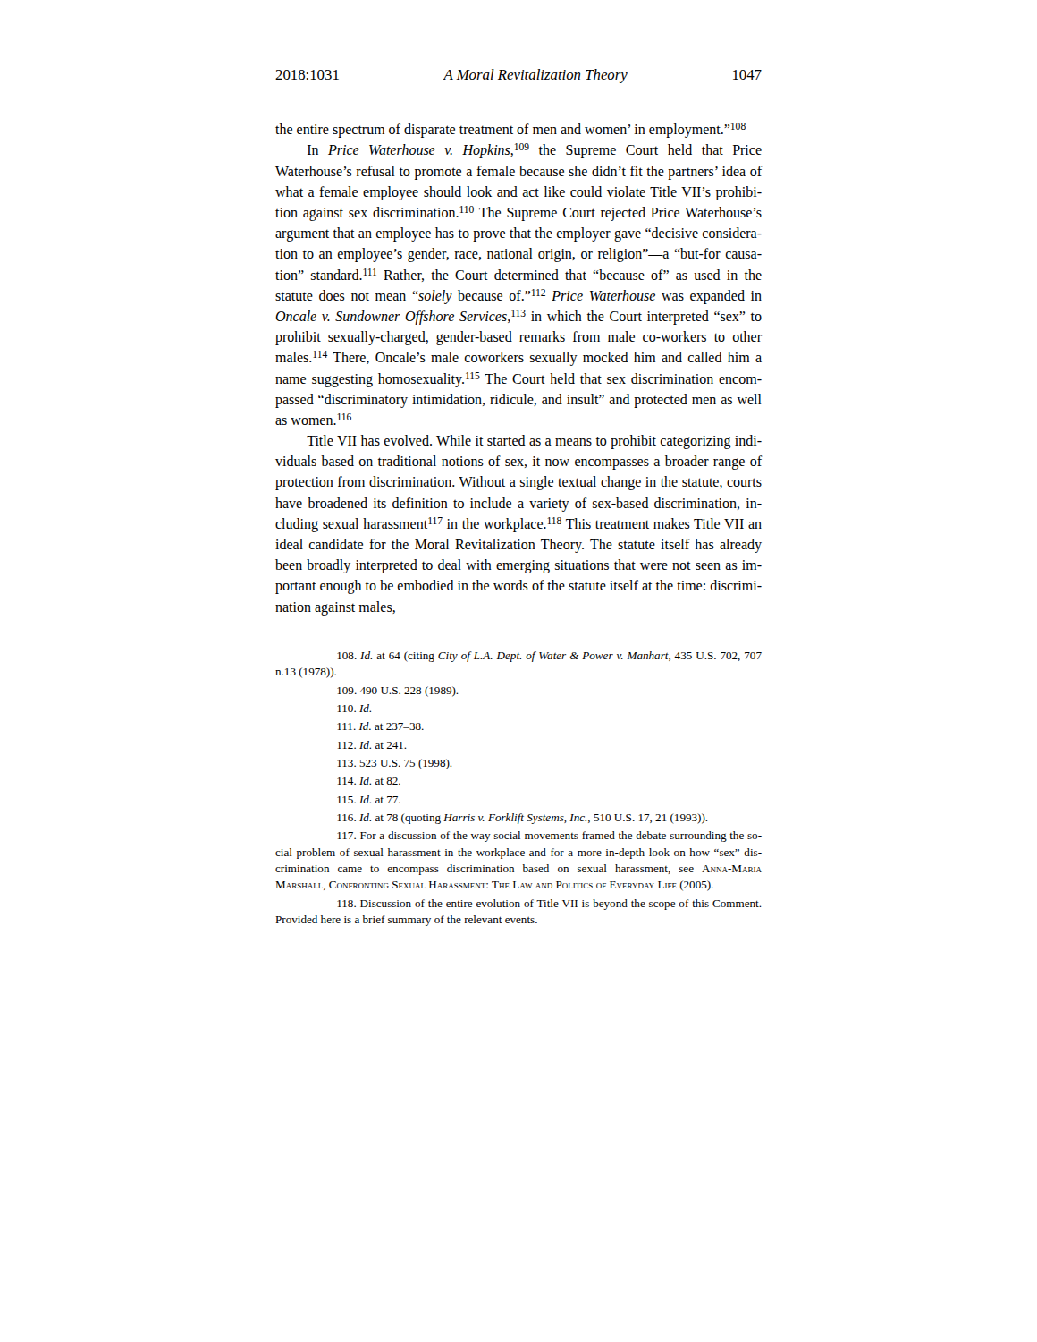2018:1031 A Moral Revitalization Theory 1047
the entire spectrum of disparate treatment of men and women’ in employment.”108
In Price Waterhouse v. Hopkins,109 the Supreme Court held that Price Waterhouse’s refusal to promote a female because she didn’t fit the partners’ idea of what a female employee should look and act like could violate Title VII’s prohibition against sex discrimination.110 The Supreme Court rejected Price Waterhouse’s argument that an employee has to prove that the employer gave “decisive consideration to an employee’s gender, race, national origin, or religion”—a “but-for causation” standard.111 Rather, the Court determined that “because of” as used in the statute does not mean “solely because of.”112 Price Waterhouse was expanded in Oncale v. Sundowner Offshore Services,113 in which the Court interpreted “sex” to prohibit sexually-charged, gender-based remarks from male co-workers to other males.114 There, Oncale’s male coworkers sexually mocked him and called him a name suggesting homosexuality.115 The Court held that sex discrimination encompassed “discriminatory intimidation, ridicule, and insult” and protected men as well as women.116
Title VII has evolved. While it started as a means to prohibit categorizing individuals based on traditional notions of sex, it now encompasses a broader range of protection from discrimination. Without a single textual change in the statute, courts have broadened its definition to include a variety of sex-based discrimination, including sexual harassment117 in the workplace.118 This treatment makes Title VII an ideal candidate for the Moral Revitalization Theory. The statute itself has already been broadly interpreted to deal with emerging situations that were not seen as important enough to be embodied in the words of the statute itself at the time: discrimination against males,
108. Id. at 64 (citing City of L.A. Dept. of Water & Power v. Manhart, 435 U.S. 702, 707 n.13 (1978)).
109. 490 U.S. 228 (1989).
110. Id.
111. Id. at 237–38.
112. Id. at 241.
113. 523 U.S. 75 (1998).
114. Id. at 82.
115. Id. at 77.
116. Id. at 78 (quoting Harris v. Forklift Systems, Inc., 510 U.S. 17, 21 (1993)).
117. For a discussion of the way social movements framed the debate surrounding the social problem of sexual harassment in the workplace and for a more in-depth look on how “sex” discrimination came to encompass discrimination based on sexual harassment, see Anna-Maria Marshall, Confronting Sexual Harassment: The Law and Politics of Everyday Life (2005).
118. Discussion of the entire evolution of Title VII is beyond the scope of this Comment. Provided here is a brief summary of the relevant events.